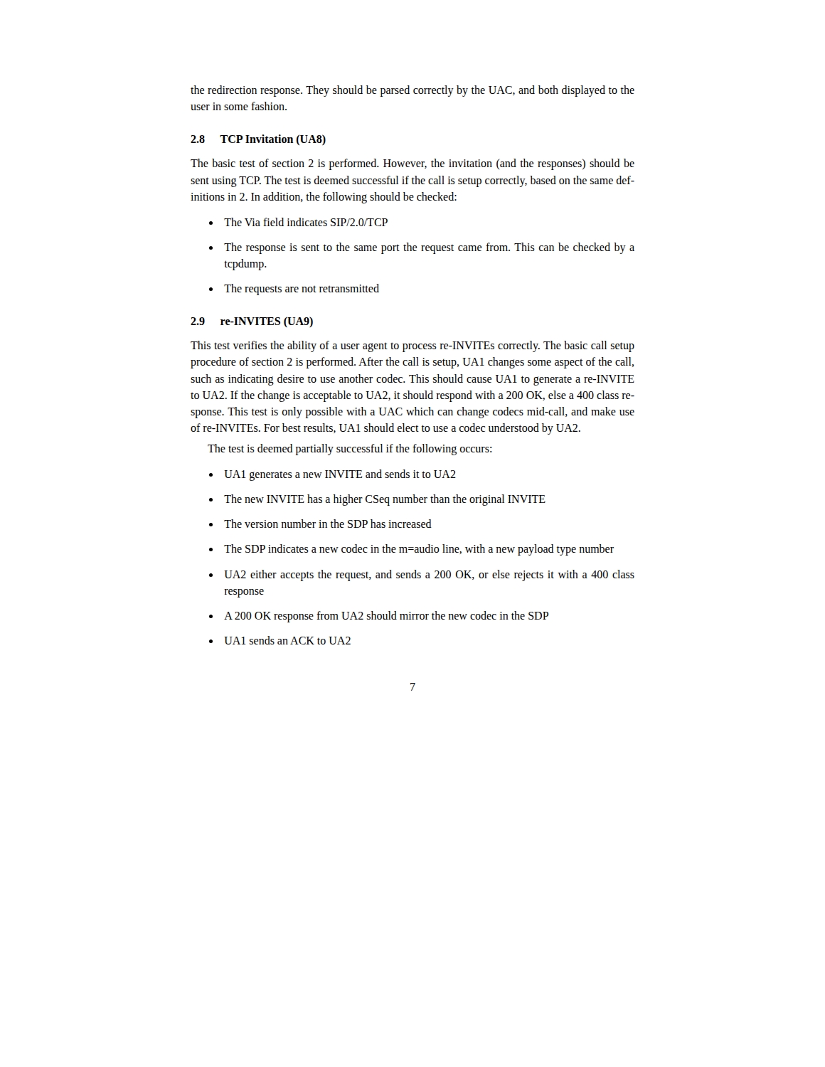the redirection response. They should be parsed correctly by the UAC, and both displayed to the user in some fashion.
2.8 TCP Invitation (UA8)
The basic test of section 2 is performed. However, the invitation (and the responses) should be sent using TCP. The test is deemed successful if the call is setup correctly, based on the same definitions in 2. In addition, the following should be checked:
The Via field indicates SIP/2.0/TCP
The response is sent to the same port the request came from. This can be checked by a tcpdump.
The requests are not retransmitted
2.9re-INVITES (UA9)
This test verifies the ability of a user agent to process re-INVITEs correctly. The basic call setup procedure of section 2 is performed. After the call is setup, UA1 changes some aspect of the call, such as indicating desire to use another codec. This should cause UA1 to generate a re-INVITE to UA2. If the change is acceptable to UA2, it should respond with a 200 OK, else a 400 class response. This test is only possible with a UAC which can change codecs mid-call, and make use of re-INVITEs. For best results, UA1 should elect to use a codec understood by UA2.
The test is deemed partially successful if the following occurs:
UA1 generates a new INVITE and sends it to UA2
The new INVITE has a higher CSeq number than the original INVITE
The version number in the SDP has increased
The SDP indicates a new codec in the m=audio line, with a new payload type number
UA2 either accepts the request, and sends a 200 OK, or else rejects it with a 400 class response
A 200 OK response from UA2 should mirror the new codec in the SDP
UA1 sends an ACK to UA2
7